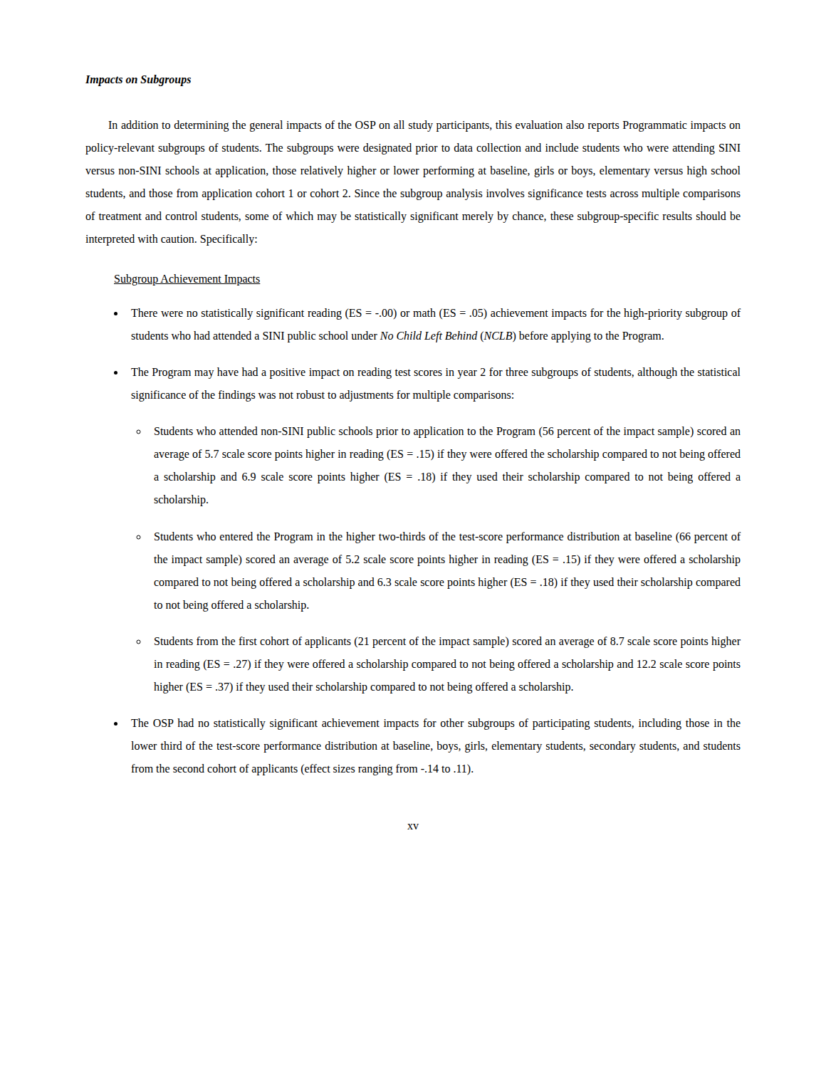Impacts on Subgroups
In addition to determining the general impacts of the OSP on all study participants, this evaluation also reports Programmatic impacts on policy-relevant subgroups of students. The subgroups were designated prior to data collection and include students who were attending SINI versus non-SINI schools at application, those relatively higher or lower performing at baseline, girls or boys, elementary versus high school students, and those from application cohort 1 or cohort 2. Since the subgroup analysis involves significance tests across multiple comparisons of treatment and control students, some of which may be statistically significant merely by chance, these subgroup-specific results should be interpreted with caution. Specifically:
Subgroup Achievement Impacts
There were no statistically significant reading (ES = -.00) or math (ES = .05) achievement impacts for the high-priority subgroup of students who had attended a SINI public school under No Child Left Behind (NCLB) before applying to the Program.
The Program may have had a positive impact on reading test scores in year 2 for three subgroups of students, although the statistical significance of the findings was not robust to adjustments for multiple comparisons:
Students who attended non-SINI public schools prior to application to the Program (56 percent of the impact sample) scored an average of 5.7 scale score points higher in reading (ES = .15) if they were offered the scholarship compared to not being offered a scholarship and 6.9 scale score points higher (ES = .18) if they used their scholarship compared to not being offered a scholarship.
Students who entered the Program in the higher two-thirds of the test-score performance distribution at baseline (66 percent of the impact sample) scored an average of 5.2 scale score points higher in reading (ES = .15) if they were offered a scholarship compared to not being offered a scholarship and 6.3 scale score points higher (ES = .18) if they used their scholarship compared to not being offered a scholarship.
Students from the first cohort of applicants (21 percent of the impact sample) scored an average of 8.7 scale score points higher in reading (ES = .27) if they were offered a scholarship compared to not being offered a scholarship and 12.2 scale score points higher (ES = .37) if they used their scholarship compared to not being offered a scholarship.
The OSP had no statistically significant achievement impacts for other subgroups of participating students, including those in the lower third of the test-score performance distribution at baseline, boys, girls, elementary students, secondary students, and students from the second cohort of applicants (effect sizes ranging from -.14 to .11).
xv